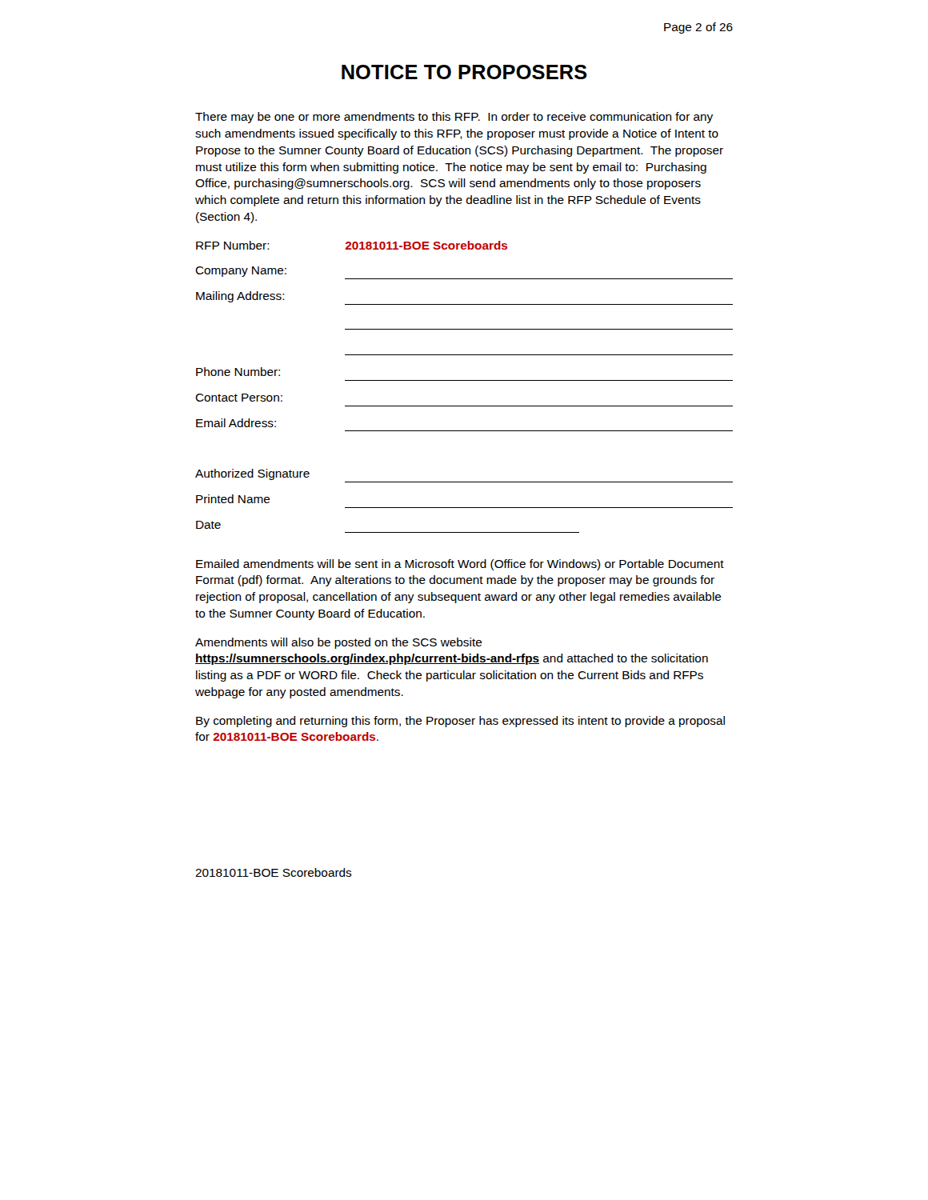Page 2 of 26
NOTICE TO PROPOSERS
There may be one or more amendments to this RFP. In order to receive communication for any such amendments issued specifically to this RFP, the proposer must provide a Notice of Intent to Propose to the Sumner County Board of Education (SCS) Purchasing Department. The proposer must utilize this form when submitting notice. The notice may be sent by email to: Purchasing Office, purchasing@sumnerschools.org. SCS will send amendments only to those proposers which complete and return this information by the deadline list in the RFP Schedule of Events (Section 4).
| RFP Number: | 20181011-BOE Scoreboards |
| Company Name: | |
| Mailing Address: | |
| Phone Number: | |
| Contact Person: | |
| Email Address: | |
| Authorized Signature | |
| Printed Name | |
| Date | |
Emailed amendments will be sent in a Microsoft Word (Office for Windows) or Portable Document Format (pdf) format. Any alterations to the document made by the proposer may be grounds for rejection of proposal, cancellation of any subsequent award or any other legal remedies available to the Sumner County Board of Education.
Amendments will also be posted on the SCS website https://sumnerschools.org/index.php/current-bids-and-rfps and attached to the solicitation listing as a PDF or WORD file. Check the particular solicitation on the Current Bids and RFPs webpage for any posted amendments.
By completing and returning this form, the Proposer has expressed its intent to provide a proposal for 20181011-BOE Scoreboards.
20181011-BOE Scoreboards